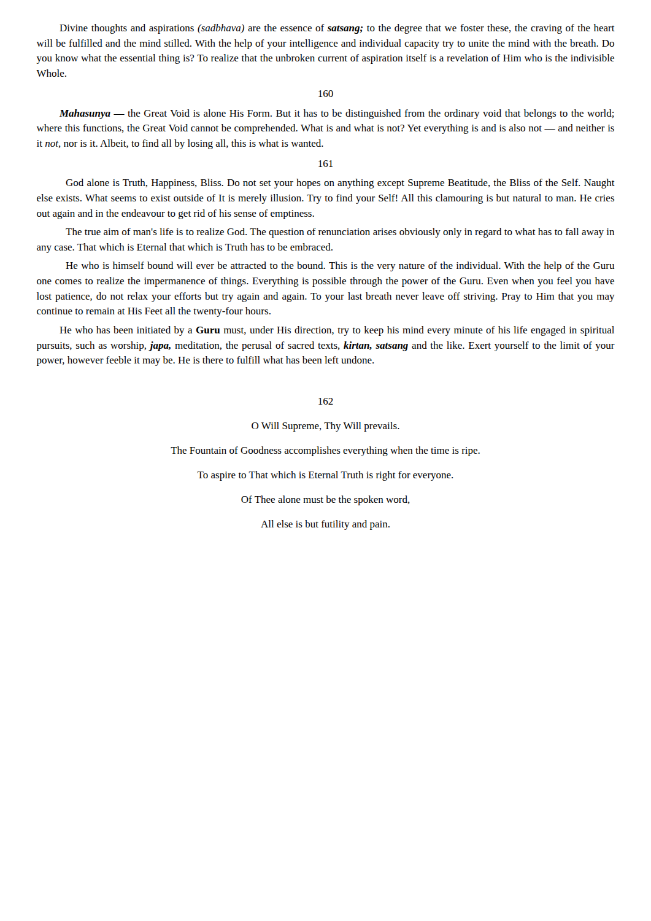Divine thoughts and aspirations (sadbhava) are the essence of satsang; to the degree that we foster these, the craving of the heart will be fulfilled and the mind stilled. With the help of your intelligence and individual capacity try to unite the mind with the breath. Do you know what the essential thing is? To realize that the unbroken current of aspiration itself is a revelation of Him who is the indivisible Whole.
160
Mahasunya — the Great Void is alone His Form. But it has to be distinguished from the ordinary void that belongs to the world; where this functions, the Great Void cannot be comprehended. What is and what is not? Yet everything is and is also not — and neither is it not, nor is it. Albeit, to find all by losing all, this is what is wanted.
161
God alone is Truth, Happiness, Bliss. Do not set your hopes on anything except Supreme Beatitude, the Bliss of the Self. Naught else exists. What seems to exist outside of It is merely illusion. Try to find your Self! All this clamouring is but natural to man. He cries out again and in the endeavour to get rid of his sense of emptiness.
The true aim of man's life is to realize God. The question of renunciation arises obviously only in regard to what has to fall away in any case. That which is Eternal that which is Truth has to be embraced.
He who is himself bound will ever be attracted to the bound. This is the very nature of the individual. With the help of the Guru one comes to realize the impermanence of things. Everything is possible through the power of the Guru. Even when you feel you have lost patience, do not relax your efforts but try again and again. To your last breath never leave off striving. Pray to Him that you may continue to remain at His Feet all the twenty-four hours.
He who has been initiated by a Guru must, under His direction, try to keep his mind every minute of his life engaged in spiritual pursuits, such as worship, japa, meditation, the perusal of sacred texts, kirtan, satsang and the like. Exert yourself to the limit of your power, however feeble it may be. He is there to fulfill what has been left undone.
162
O Will Supreme, Thy Will prevails.
The Fountain of Goodness accomplishes everything when the time is ripe.
To aspire to That which is Eternal Truth is right for everyone.
Of Thee alone must be the spoken word,
All else is but futility and pain.